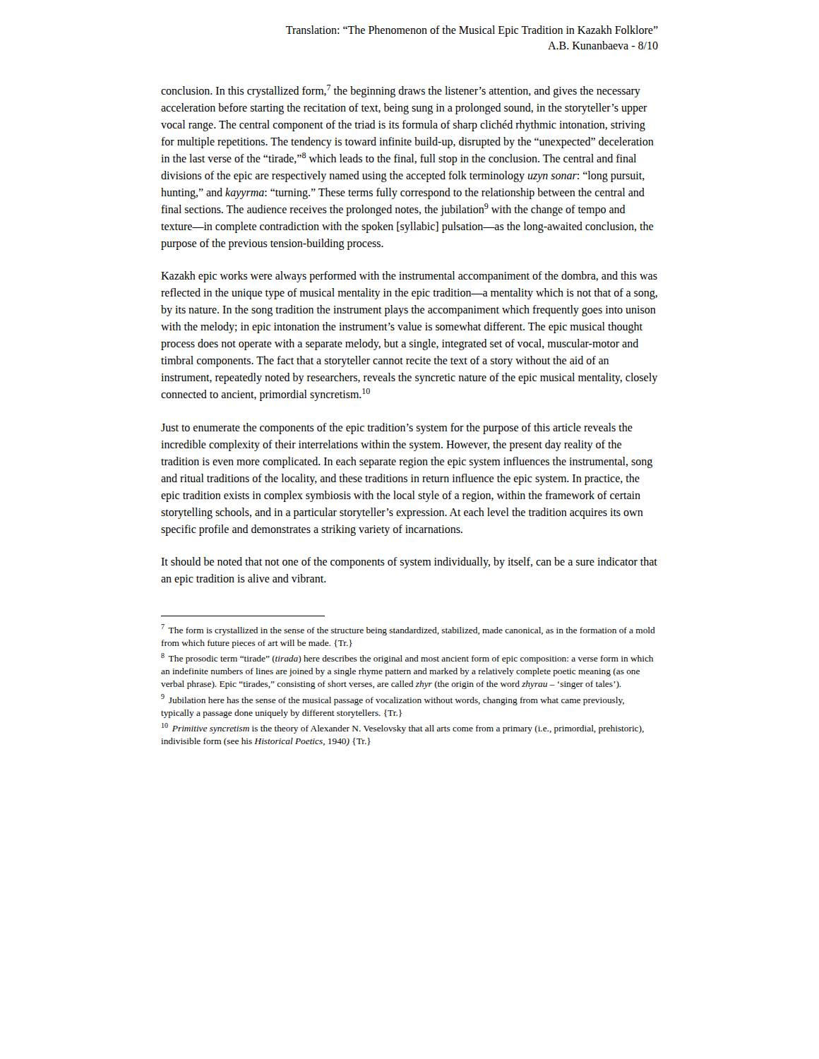Translation: “The Phenomenon of the Musical Epic Tradition in Kazakh Folklore” A.B. Kunanbaeva - 8/10
conclusion. In this crystallized form,7 the beginning draws the listener’s attention, and gives the necessary acceleration before starting the recitation of text, being sung in a prolonged sound, in the storyteller’s upper vocal range. The central component of the triad is its formula of sharp clichéd rhythmic intonation, striving for multiple repetitions. The tendency is toward infinite build-up, disrupted by the “unexpected” deceleration in the last verse of the “tirade,”8 which leads to the final, full stop in the conclusion. The central and final divisions of the epic are respectively named using the accepted folk terminology uzyn sonar: “long pursuit, hunting,” and kayyrma: “turning.” These terms fully correspond to the relationship between the central and final sections. The audience receives the prolonged notes, the jubilation9 with the change of tempo and texture—in complete contradiction with the spoken [syllabic] pulsation—as the long-awaited conclusion, the purpose of the previous tension-building process.
Kazakh epic works were always performed with the instrumental accompaniment of the dombra, and this was reflected in the unique type of musical mentality in the epic tradition—a mentality which is not that of a song, by its nature. In the song tradition the instrument plays the accompaniment which frequently goes into unison with the melody; in epic intonation the instrument’s value is somewhat different. The epic musical thought process does not operate with a separate melody, but a single, integrated set of vocal, muscular-motor and timbral components. The fact that a storyteller cannot recite the text of a story without the aid of an instrument, repeatedly noted by researchers, reveals the syncretic nature of the epic musical mentality, closely connected to ancient, primordial syncretism.10
Just to enumerate the components of the epic tradition’s system for the purpose of this article reveals the incredible complexity of their interrelations within the system. However, the present day reality of the tradition is even more complicated. In each separate region the epic system influences the instrumental, song and ritual traditions of the locality, and these traditions in return influence the epic system. In practice, the epic tradition exists in complex symbiosis with the local style of a region, within the framework of certain storytelling schools, and in a particular storyteller’s expression. At each level the tradition acquires its own specific profile and demonstrates a striking variety of incarnations.
It should be noted that not one of the components of system individually, by itself, can be a sure indicator that an epic tradition is alive and vibrant.
7 The form is crystallized in the sense of the structure being standardized, stabilized, made canonical, as in the formation of a mold from which future pieces of art will be made. {Tr.}
8 The prosodic term “tirade” (tirada) here describes the original and most ancient form of epic composition: a verse form in which an indefinite numbers of lines are joined by a single rhyme pattern and marked by a relatively complete poetic meaning (as one verbal phrase). Epic “tirades,” consisting of short verses, are called zhyr (the origin of the word zhyrau – ‘singer of tales’).
9 Jubilation here has the sense of the musical passage of vocalization without words, changing from what came previously, typically a passage done uniquely by different storytellers. {Tr.}
10 Primitive syncretism is the theory of Alexander N. Veselovsky that all arts come from a primary (i.e., primordial, prehistoric), indivisible form (see his Historical Poetics, 1940) {Tr.}